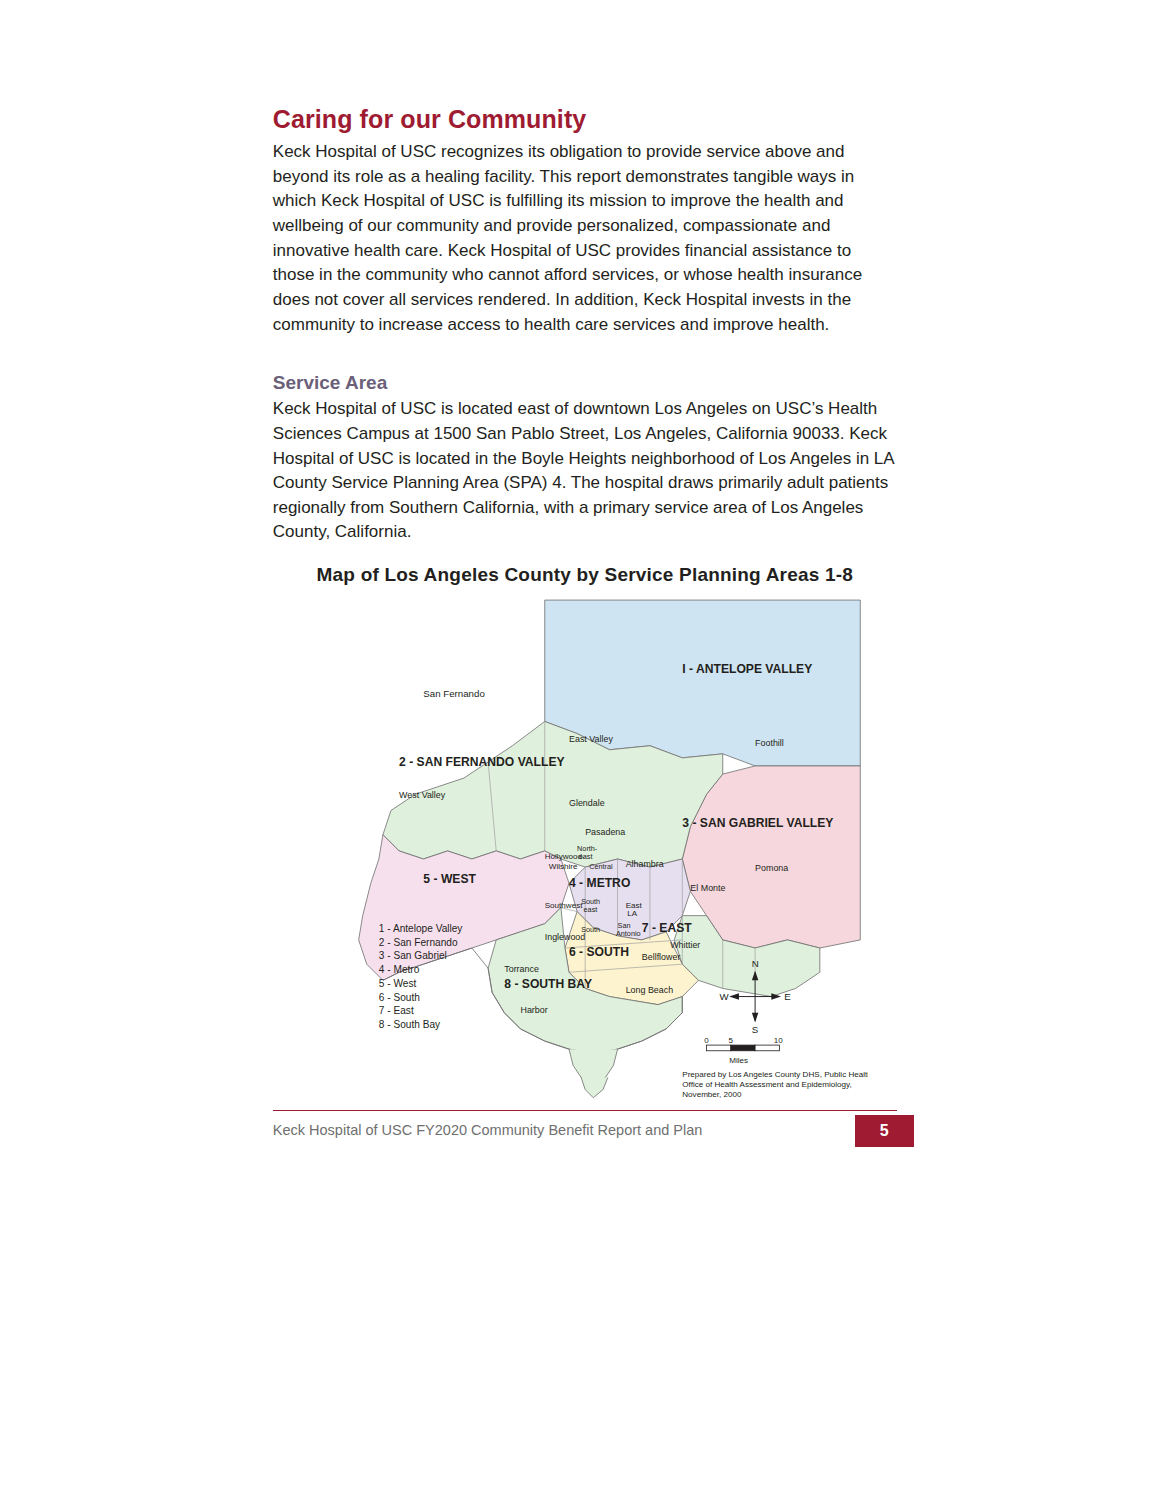Caring for our Community
Keck Hospital of USC recognizes its obligation to provide service above and beyond its role as a healing facility. This report demonstrates tangible ways in which Keck Hospital of USC is fulfilling its mission to improve the health and wellbeing of our community and provide personalized, compassionate and innovative health care. Keck Hospital of USC provides financial assistance to those in the community who cannot afford services, or whose health insurance does not cover all services rendered. In addition, Keck Hospital invests in the community to increase access to health care services and improve health.
Service Area
Keck Hospital of USC is located east of downtown Los Angeles on USC’s Health Sciences Campus at 1500 San Pablo Street, Los Angeles, California 90033. Keck Hospital of USC is located in the Boyle Heights neighborhood of Los Angeles in LA County Service Planning Area (SPA) 4. The hospital draws primarily adult patients regionally from Southern California, with a primary service area of Los Angeles County, California.
Map of Los Angeles County by Service Planning Areas 1-8
I - ANTELOPE VALLEY San Fernando 2 - SAN FERNANDO VALLEY East Valley West Valley Foothill 3 - SAN GABRIEL VALLEY Glendale Pasadena Hollywood- Wilshire Central North- east Alhambra Pomona 5 - WEST 4 - METRO El Monte Southwest South east East LA 7 - EAST San Antonio South Inglewood 6 - SOUTH Whittier Bellflower Torrance 8 - SOUTH BAY Long Beach Harbor 1 - Antelope Valley 2 - San Fernando 3 - San Gabriel 4 - Metro 5 - West 6 - South 7 - East 8 - South Bay N S W E 0 5 10 Miles Prepared by Los Angeles County DHS, Public Health, Office of Health Assessment and Epidemiology, November, 2000
Keck Hospital of USC FY2020 Community Benefit Report and Plan 5